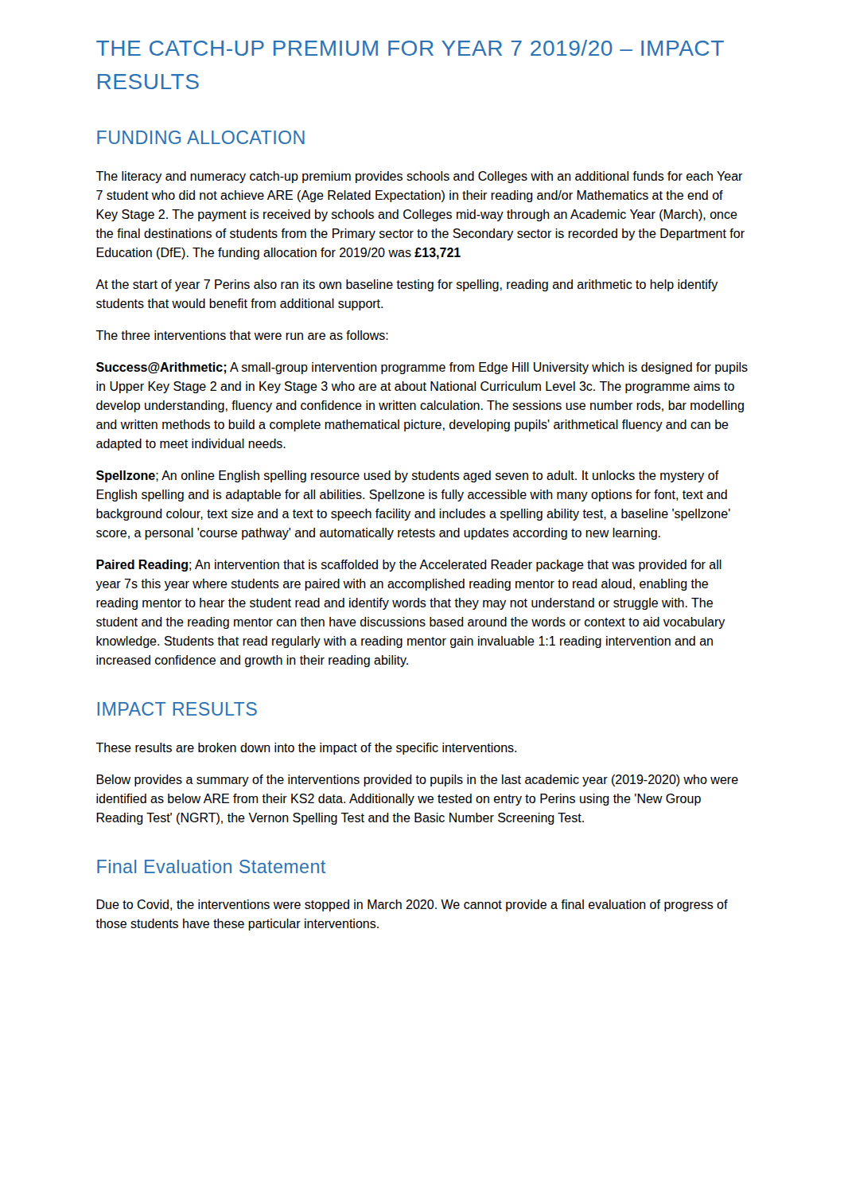THE CATCH-UP PREMIUM FOR YEAR 7 2019/20 – IMPACT RESULTS
FUNDING ALLOCATION
The literacy and numeracy catch-up premium provides schools and Colleges with an additional funds for each Year 7 student who did not achieve ARE (Age Related Expectation) in their reading and/or Mathematics at the end of Key Stage 2. The payment is received by schools and Colleges mid-way through an Academic Year (March), once the final destinations of students from the Primary sector to the Secondary sector is recorded by the Department for Education (DfE). The funding allocation for 2019/20 was £13,721
At the start of year 7 Perins also ran its own baseline testing for spelling, reading and arithmetic to help identify students that would benefit from additional support.
The three interventions that were run are as follows:
Success@Arithmetic; A small-group intervention programme from Edge Hill University which is designed for pupils in Upper Key Stage 2 and in Key Stage 3 who are at about National Curriculum Level 3c. The programme aims to develop understanding, fluency and confidence in written calculation. The sessions use number rods, bar modelling and written methods to build a complete mathematical picture, developing pupils' arithmetical fluency and can be adapted to meet individual needs.
Spellzone; An online English spelling resource used by students aged seven to adult. It unlocks the mystery of English spelling and is adaptable for all abilities. Spellzone is fully accessible with many options for font, text and background colour, text size and a text to speech facility and includes a spelling ability test, a baseline 'spellzone' score, a personal 'course pathway' and automatically retests and updates according to new learning.
Paired Reading; An intervention that is scaffolded by the Accelerated Reader package that was provided for all year 7s this year where students are paired with an accomplished reading mentor to read aloud, enabling the reading mentor to hear the student read and identify words that they may not understand or struggle with. The student and the reading mentor can then have discussions based around the words or context to aid vocabulary knowledge. Students that read regularly with a reading mentor gain invaluable 1:1 reading intervention and an increased confidence and growth in their reading ability.
IMPACT RESULTS
These results are broken down into the impact of the specific interventions.
Below provides a summary of the interventions provided to pupils in the last academic year (2019-2020) who were identified as below ARE from their KS2 data. Additionally we tested on entry to Perins using the 'New Group Reading Test' (NGRT), the Vernon Spelling Test and the Basic Number Screening Test.
Final Evaluation Statement
Due to Covid, the interventions were stopped in March 2020. We cannot provide a final evaluation of progress of those students have these particular interventions.